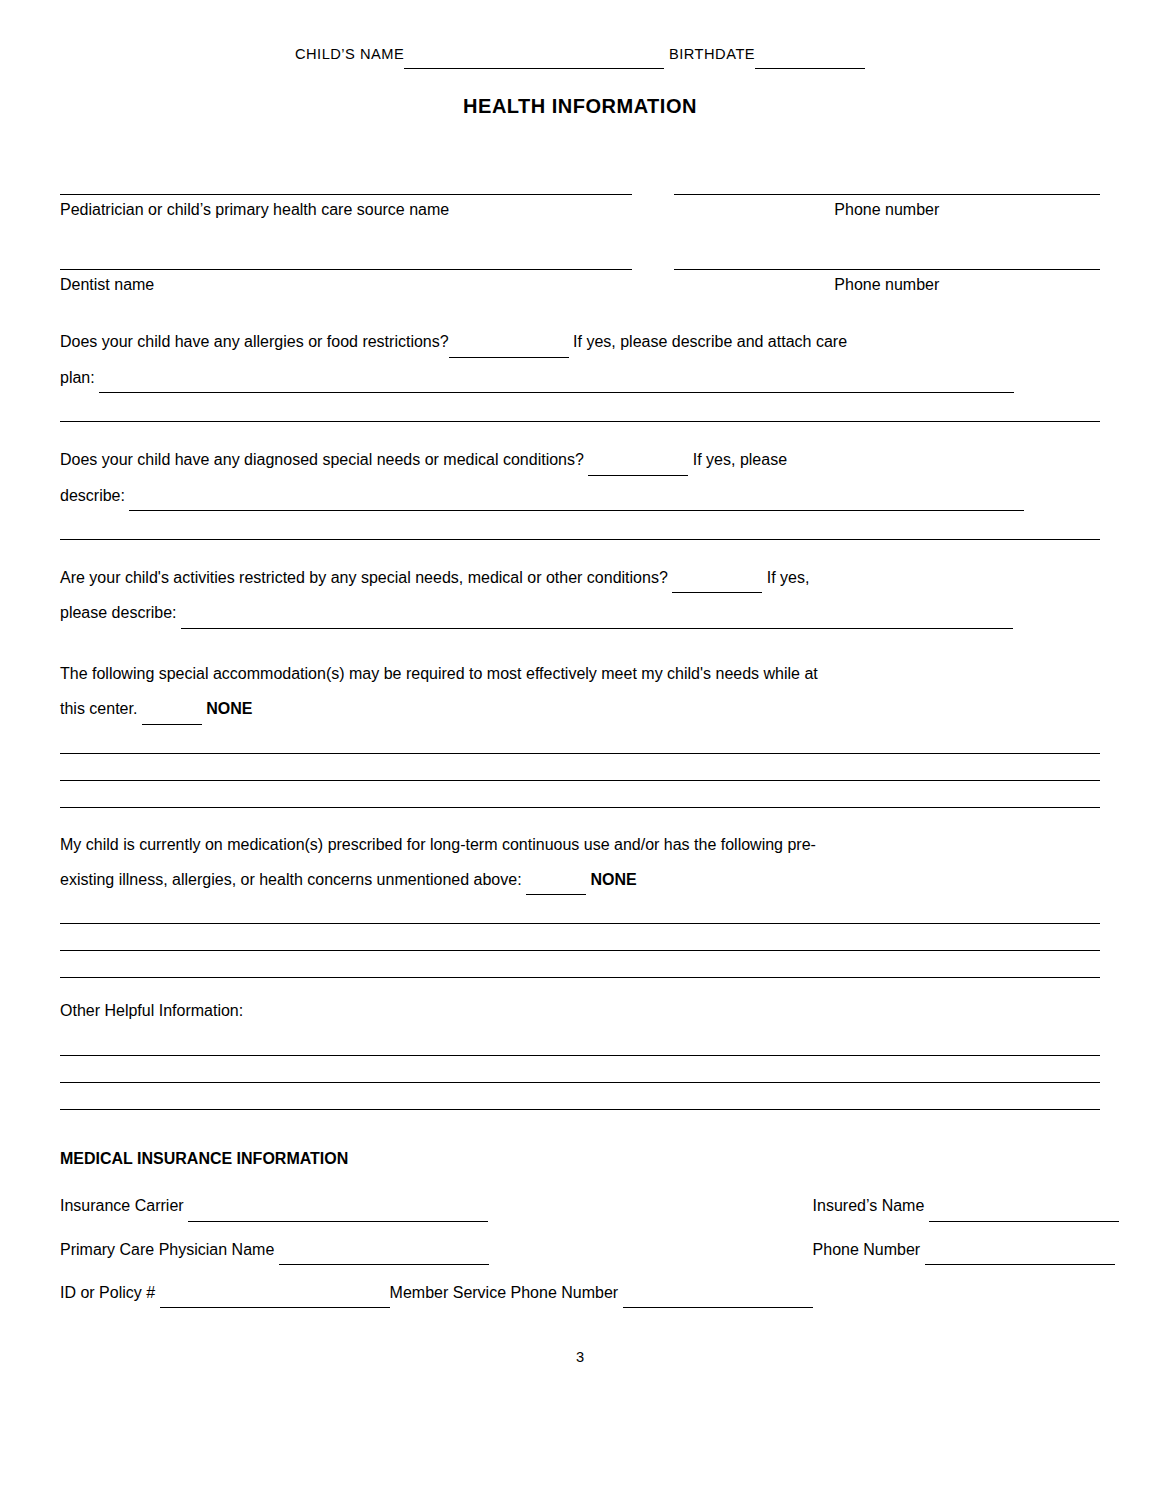CHILD’S NAME BIRTHDATE
HEALTH INFORMATION
| Pediatrician or child’s primary health care source name | | Phone number |
| Dentist name | | Phone number |
Does your child have any allergies or food restrictions? If yes, please describe and attach care
plan:
Does your child have any diagnosed special needs or medical conditions? If yes, please
describe:
Are your child's activities restricted by any special needs, medical or other conditions? If yes,
please describe:
The following special accommodation(s) may be required to most effectively meet my child's needs while at
this center. NONE
My child is currently on medication(s) prescribed for long-term continuous use and/or has the following pre-
existing illness, allergies, or health concerns unmentioned above: NONE
Other Helpful Information:
MEDICAL INSURANCE INFORMATION
| Insurance Carrier | Insured’s Name |
| Primary Care Physician Name | Phone Number |
| ID or Policy # Member Service Phone Number | |
3